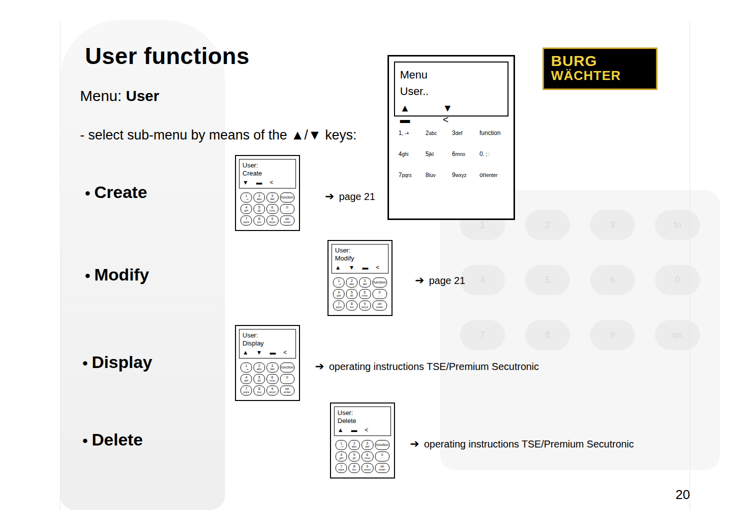1
2
3
fn
4
5
6
0
7
8
9
on
User functions
Menu: User
- select sub-menu by means of the ▲/▼ keys:
Menu
User..
▲ ▼ ▬ <
| 1 , -+ | 2 abc | 3 def | function |
| 4 ghi | 5 jkl | 6 mno | 0 . ; : |
| 7 pqrs | 8 tuv | 9 wxyz | on enter |
BURGWÄCHTER
•Create
User:
Create
▼ ▬ <
| 1 , -+ | 2 abc | 3 def | function |
| 4 ghi | 5 jkl | 6 mno | 0 . ; : |
| 7 pqrs | 8 tuv | 9 wxyz | on enter |
➔page 21
•Modify
User:
Modify
▲ ▼ ▬ <
| 1 , -+ | 2 abc | 3 def | function |
| 4 ghi | 5 jkl | 6 mno | 0 . ; : |
| 7 pqrs | 8 tuv | 9 wxyz | on enter |
➔page 21
•Display
User:
Display
▲ ▼ ▬ <
| 1 , -+ | 2 abc | 3 def | function |
| 4 ghi | 5 jkl | 6 mno | 0 . ; : |
| 7 pqrs | 8 tuv | 9 wxyz | on enter |
➔operating instructions TSE/Premium Secutronic
•Delete
User:
Delete
▲ ▬ <
| 1 , -+ | 2 abc | 3 def | function |
| 4 ghi | 5 jkl | 6 mno | 0 . ; : |
| 7 pqrs | 8 tuv | 9 wxyz | on enter |
➔operating instructions TSE/Premium Secutronic
20